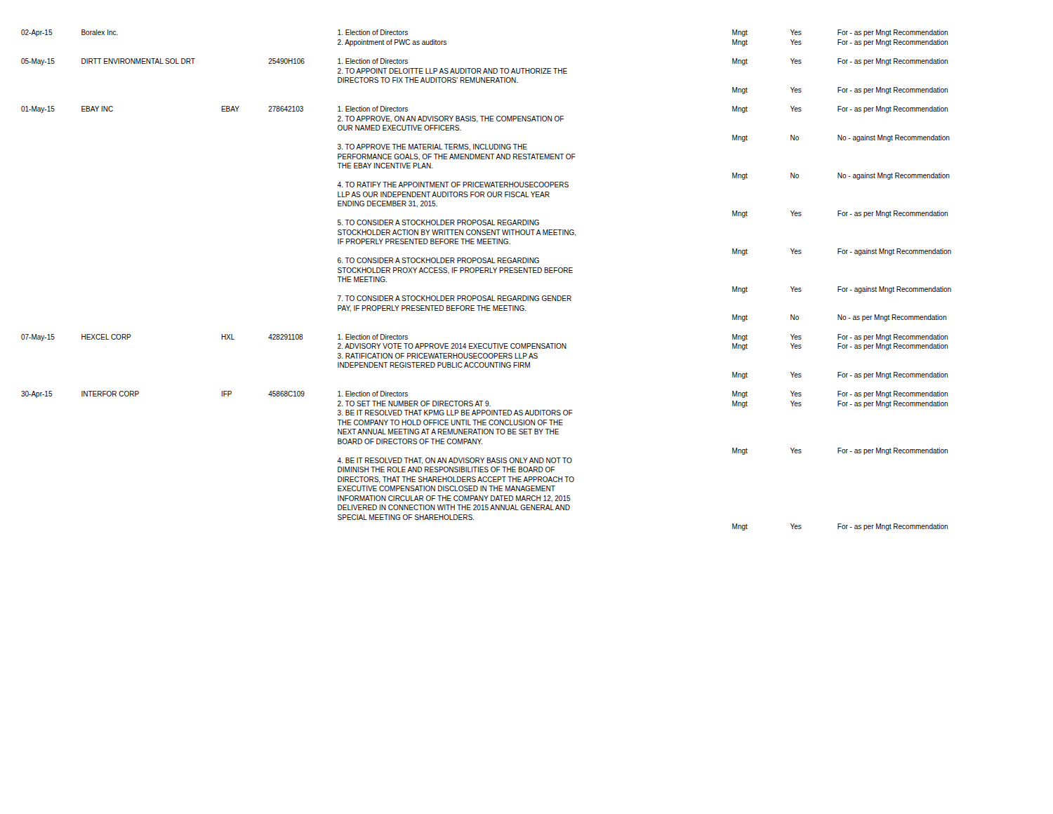| 02-Apr-15 | Boralex Inc. | | | 1. Election of Directors | Mngt | Yes | For - as per Mngt Recommendation |
| | | | | 2. Appointment of PWC as auditors | Mngt | Yes | For - as per Mngt Recommendation |
| 05-May-15 | DIRTT ENVIRONMENTAL SOL DRT | | 25490H106 | 1. Election of Directors | Mngt | Yes | For - as per Mngt Recommendation |
| | | | | 2. TO APPOINT DELOITTE LLP AS AUDITOR AND TO AUTHORIZE THE DIRECTORS TO FIX THE AUDITORS' REMUNERATION. | | | |
| | | | | | Mngt | Yes | For - as per Mngt Recommendation |
| 01-May-15 | EBAY INC | EBAY | 278642103 | 1. Election of Directors | Mngt | Yes | For - as per Mngt Recommendation |
| | | | | 2. TO APPROVE, ON AN ADVISORY BASIS, THE COMPENSATION OF OUR NAMED EXECUTIVE OFFICERS. | | | |
| | | | | | Mngt | No | No - against Mngt Recommendation |
| | | | | 3. TO APPROVE THE MATERIAL TERMS, INCLUDING THE PERFORMANCE GOALS, OF THE AMENDMENT AND RESTATEMENT OF THE EBAY INCENTIVE PLAN. | | | |
| | | | | | Mngt | No | No - against Mngt Recommendation |
| | | | | 4. TO RATIFY THE APPOINTMENT OF PRICEWATERHOUSECOOPERS LLP AS OUR INDEPENDENT AUDITORS FOR OUR FISCAL YEAR ENDING DECEMBER 31, 2015. | | | |
| | | | | | Mngt | Yes | For - as per Mngt Recommendation |
| | | | | 5. TO CONSIDER A STOCKHOLDER PROPOSAL REGARDING STOCKHOLDER ACTION BY WRITTEN CONSENT WITHOUT A MEETING, IF PROPERLY PRESENTED BEFORE THE MEETING. | | | |
| | | | | | Mngt | Yes | For - against Mngt Recommendation |
| | | | | 6. TO CONSIDER A STOCKHOLDER PROPOSAL REGARDING STOCKHOLDER PROXY ACCESS, IF PROPERLY PRESENTED BEFORE THE MEETING. | | | |
| | | | | | Mngt | Yes | For - against Mngt Recommendation |
| | | | | 7. TO CONSIDER A STOCKHOLDER PROPOSAL REGARDING GENDER PAY, IF PROPERLY PRESENTED BEFORE THE MEETING. | | | |
| | | | | | Mngt | No | No - as per Mngt Recommendation |
| 07-May-15 | HEXCEL CORP | HXL | 428291108 | 1. Election of Directors | Mngt | Yes | For - as per Mngt Recommendation |
| | | | | 2. ADVISORY VOTE TO APPROVE 2014 EXECUTIVE COMPENSATION | Mngt | Yes | For - as per Mngt Recommendation |
| | | | | 3. RATIFICATION OF PRICEWATERHOUSECOOPERS LLP AS INDEPENDENT REGISTERED PUBLIC ACCOUNTING FIRM | | | |
| | | | | | Mngt | Yes | For - as per Mngt Recommendation |
| 30-Apr-15 | INTERFOR CORP | IFP | 45868C109 | 1. Election of Directors | Mngt | Yes | For - as per Mngt Recommendation |
| | | | | 2. TO SET THE NUMBER OF DIRECTORS AT 9. | Mngt | Yes | For - as per Mngt Recommendation |
| | | | | 3. BE IT RESOLVED THAT KPMG LLP BE APPOINTED AS AUDITORS OF THE COMPANY TO HOLD OFFICE UNTIL THE CONCLUSION OF THE NEXT ANNUAL MEETING AT A REMUNERATION TO BE SET BY THE BOARD OF DIRECTORS OF THE COMPANY. | | | |
| | | | | | Mngt | Yes | For - as per Mngt Recommendation |
| | | | | 4. BE IT RESOLVED THAT, ON AN ADVISORY BASIS ONLY AND NOT TO DIMINISH THE ROLE AND RESPONSIBILITIES OF THE BOARD OF DIRECTORS, THAT THE SHAREHOLDERS ACCEPT THE APPROACH TO EXECUTIVE COMPENSATION DISCLOSED IN THE MANAGEMENT INFORMATION CIRCULAR OF THE COMPANY DATED MARCH 12, 2015 DELIVERED IN CONNECTION WITH THE 2015 ANNUAL GENERAL AND SPECIAL MEETING OF SHAREHOLDERS. | | | |
| | | | | | Mngt | Yes | For - as per Mngt Recommendation |